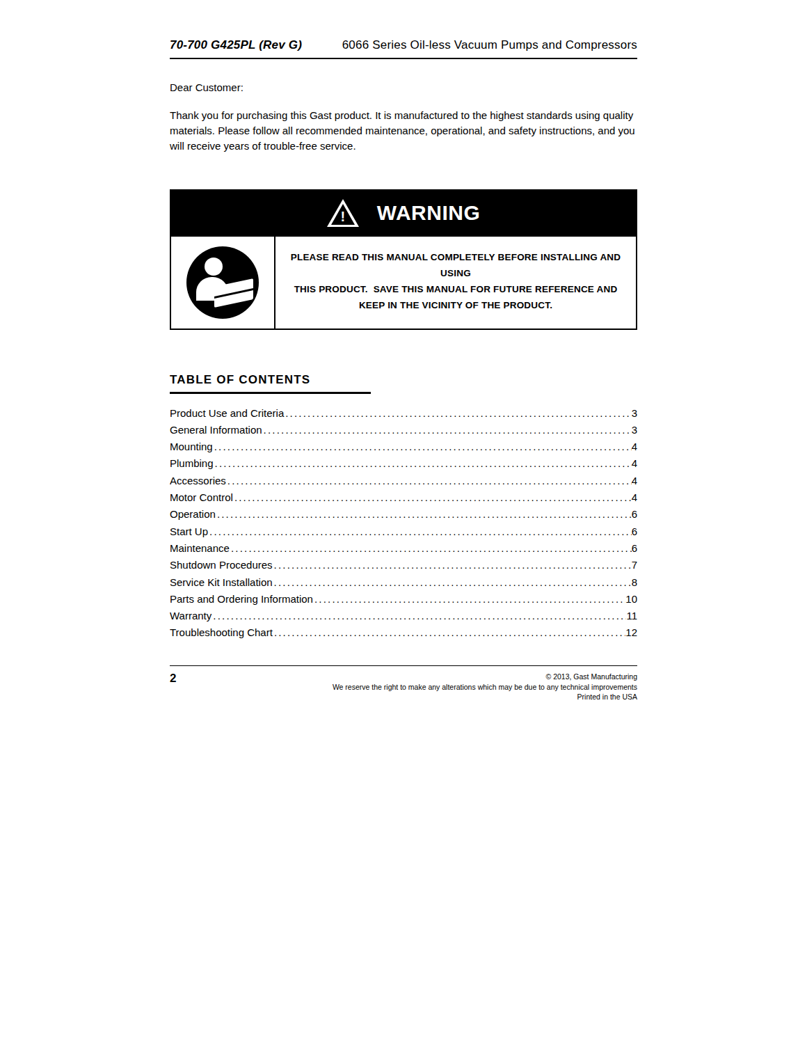70-700 G425PL (Rev G)
6066 Series Oil-less Vacuum Pumps and Compressors
Dear Customer:
Thank you for purchasing this Gast product. It is manufactured to the highest standards using quality materials. Please follow all recommended maintenance, operational, and safety instructions, and you will receive years of trouble-free service.
!
WARNING
PLEASE READ THIS MANUAL COMPLETELY BEFORE INSTALLING AND USING
THIS PRODUCT. SAVE THIS MANUAL FOR FUTURE REFERENCE AND
KEEP IN THE VICINITY OF THE PRODUCT.
TABLE OF CONTENTS
Product Use and Criteria.................................................................................................. 3
General Information.................................................................................................. 3
Mounting.................................................................................................. 4
Plumbing.................................................................................................. 4
Accessories.................................................................................................. 4
Motor Control.................................................................................................. 4
Operation.................................................................................................. 6
Start Up.................................................................................................. 6
Maintenance.................................................................................................. 6
Shutdown Procedures.................................................................................................. 7
Service Kit Installation.................................................................................................. 8
Parts and Ordering Information.................................................................................................. 10
Warranty.................................................................................................. 11
Troubleshooting Chart.................................................................................................. 12
2
© 2013, Gast Manufacturing
We reserve the right to make any alterations which may be due to any technical improvements
Printed in the USA